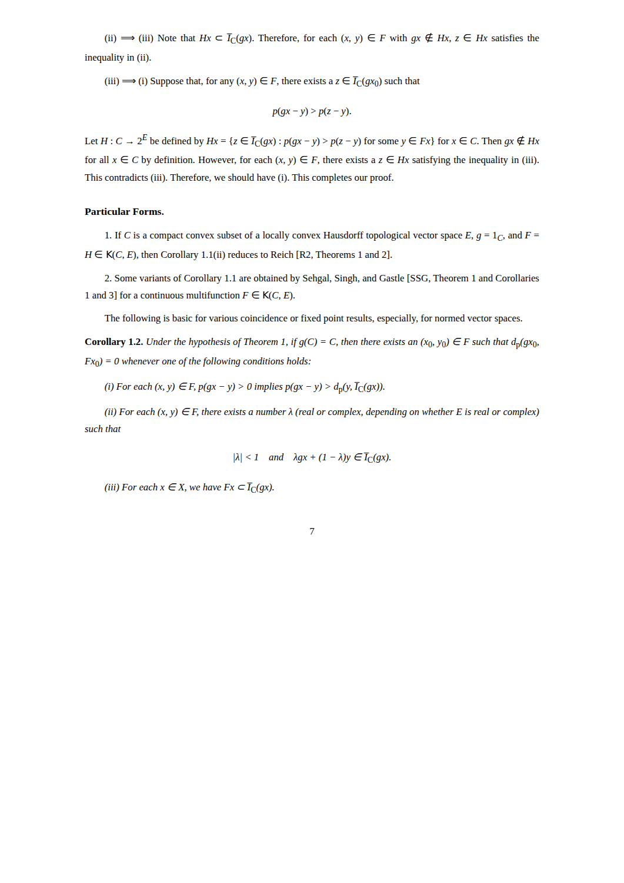(ii) ⟹ (iii) Note that Hx ⊂ I̅C(gx). Therefore, for each (x, y) ∈ F with gx ∉ Hx, z ∈ Hx satisfies the inequality in (ii).
(iii) ⟹ (i) Suppose that, for any (x, y) ∈ F, there exists a z ∈ I̅C(gx0) such that
p(gx − y) > p(z − y).
Let H : C → 2E be defined by Hx = {z ∈ I̅C(gx) : p(gx − y) > p(z − y) for some y ∈ Fx} for x ∈ C. Then gx ∉ Hx for all x ∈ C by definition. However, for each (x, y) ∈ F, there exists a z ∈ Hx satisfying the inequality in (iii). This contradicts (iii). Therefore, we should have (i). This completes our proof.
Particular Forms.
1. If C is a compact convex subset of a locally convex Hausdorff topological vector space E, g = 1C, and F = H ∈ 𝖪(C, E), then Corollary 1.1(ii) reduces to Reich [R2, Theorems 1 and 2].
2. Some variants of Corollary 1.1 are obtained by Sehgal, Singh, and Gastle [SSG, Theorem 1 and Corollaries 1 and 3] for a continuous multifunction F ∈ 𝖪(C, E).
The following is basic for various coincidence or fixed point results, especially, for normed vector spaces.
Corollary 1.2. Under the hypothesis of Theorem 1, if g(C) = C, then there exists an (x0, y0) ∈ F such that dp(gx0, Fx0) = 0 whenever one of the following conditions holds:
(i) For each (x, y) ∈ F, p(gx − y) > 0 implies p(gx − y) > dp(y, I̅C(gx)).
(ii) For each (x, y) ∈ F, there exists a number λ (real or complex, depending on whether E is real or complex) such that
|λ| < 1 and λgx + (1 − λ)y ∈ I̅C(gx).
(iii) For each x ∈ X, we have Fx ⊂ I̅C(gx).
7